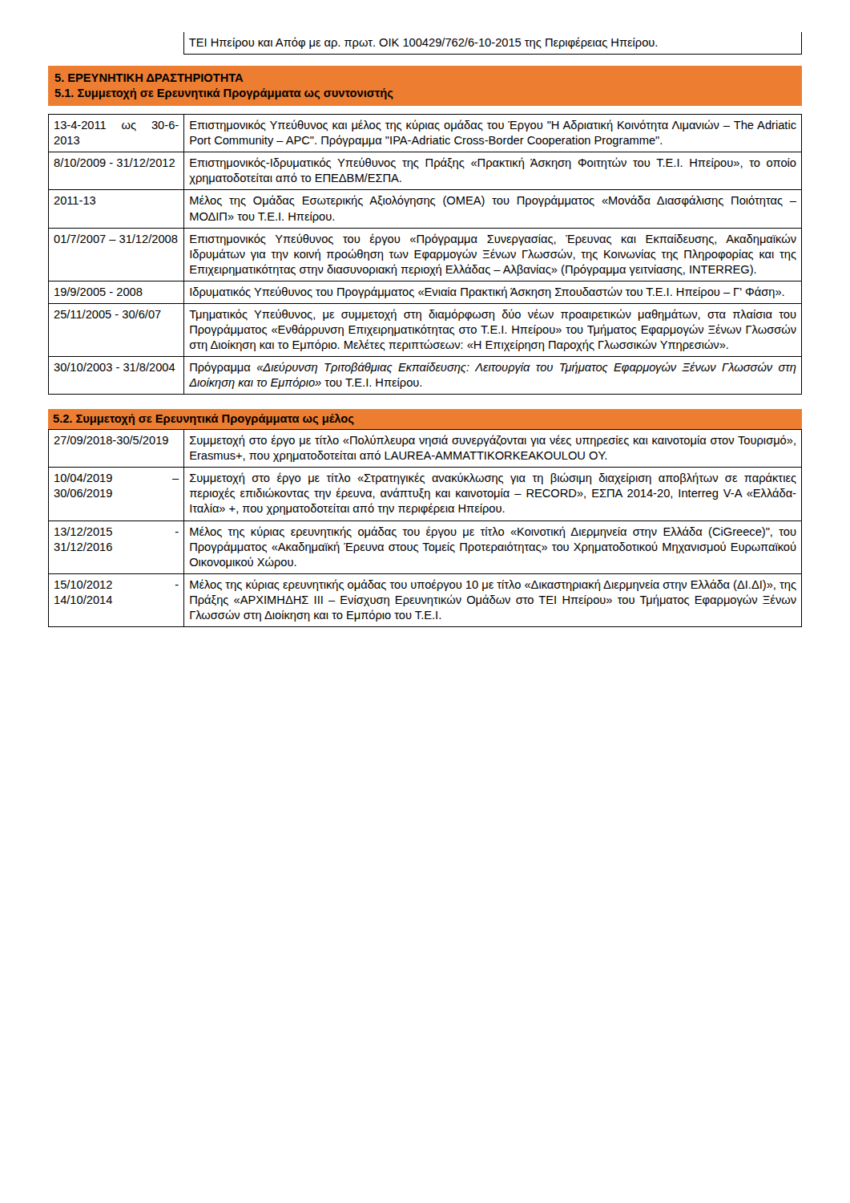| | ΤΕΙ Ηπείρου και Απόφ με αρ. πρωτ. ΟΙΚ 100429/762/6-10-2015 της Περιφέρειας Ηπείρου. |
5. ΕΡΕΥΝΗΤΙΚΗ ΔΡΑΣΤΗΡΙΟΤΗΤΑ
5.1. Συμμετοχή σε Ερευνητικά Προγράμματα ως συντονιστής
| 13-4-2011 ως 30-6-2013 | Επιστημονικός Υπεύθυνος και μέλος της κύριας ομάδας του Έργου "Η Αδριατική Κοινότητα Λιμανιών – The Adriatic Port Community – APC". Πρόγραμμα "IPA-Adriatic Cross-Border Cooperation Programme". |
| 8/10/2009 - 31/12/2012 | Επιστημονικός-Ιδρυματικός Υπεύθυνος της Πράξης «Πρακτική Άσκηση Φοιτητών του Τ.Ε.Ι. Ηπείρου», το οποίο χρηματοδοτείται από το ΕΠΕΔΒΜ/ΕΣΠΑ. |
| 2011-13 | Μέλος της Ομάδας Εσωτερικής Αξιολόγησης (ΟΜΕΑ) του Προγράμματος «Μονάδα Διασφάλισης Ποιότητας – ΜΟΔΙΠ» του Τ.Ε.Ι. Ηπείρου. |
| 01/7/2007 – 31/12/2008 | Επιστημονικός Υπεύθυνος του έργου «Πρόγραμμα Συνεργασίας, Έρευνας και Εκπαίδευσης, Ακαδημαϊκών Ιδρυμάτων για την κοινή προώθηση των Εφαρμογών Ξένων Γλωσσών, της Κοινωνίας της Πληροφορίας και της Επιχειρηματικότητας στην διασυνοριακή περιοχή Ελλάδας – Αλβανίας» (Πρόγραμμα γειτνίασης, INTERREG). |
| 19/9/2005 - 2008 | Ιδρυματικός Υπεύθυνος του Προγράμματος «Ενιαία Πρακτική Άσκηση Σπουδαστών του Τ.Ε.Ι. Ηπείρου – Γ' Φάση». |
| 25/11/2005 - 30/6/07 | Τμηματικός Υπεύθυνος, με συμμετοχή στη διαμόρφωση δύο νέων προαιρετικών μαθημάτων, στα πλαίσια του Προγράμματος «Ενθάρρυνση Επιχειρηματικότητας στο Τ.Ε.Ι. Ηπείρου» του Τμήματος Εφαρμογών Ξένων Γλωσσών στη Διοίκηση και το Εμπόριο. Μελέτες περιπτώσεων: «Η Επιχείρηση Παροχής Γλωσσικών Υπηρεσιών». |
| 30/10/2003 - 31/8/2004 | Πρόγραμμα «Διεύρυνση Τριτοβάθμιας Εκπαίδευσης: Λειτουργία του Τμήματος Εφαρμογών Ξένων Γλωσσών στη Διοίκηση και το Εμπόριο» του Τ.Ε.Ι. Ηπείρου. |
5.2. Συμμετοχή σε Ερευνητικά Προγράμματα ως μέλος
| 27/09/2018-30/5/2019 | Συμμετοχή στο έργο με τίτλο «Πολύπλευρα νησιά συνεργάζονται για νέες υπηρεσίες και καινοτομία στον Τουρισμό», Erasmus+, που χρηματοδοτείται από LAUREA-AMMATTIKORKEAKOULOU OY. |
| 10/04/2019 – 30/06/2019 | Συμμετοχή στο έργο με τίτλο «Στρατηγικές ανακύκλωσης για τη βιώσιμη διαχείριση αποβλήτων σε παράκτιες περιοχές επιδιώκοντας την έρευνα, ανάπτυξη και καινοτομία – RECORD», ΕΣΠΑ 2014-20, Interreg V-A «Ελλάδα-Ιταλία» +, που χρηματοδοτείται από την περιφέρεια Ηπείρου. |
| 13/12/2015 - 31/12/2016 | Μέλος της κύριας ερευνητικής ομάδας του έργου με τίτλο «Κοινοτική Διερμηνεία στην Ελλάδα (CiGreece)", του Προγράμματος «Ακαδημαϊκή Έρευνα στους Τομείς Προτεραιότητας» του Χρηματοδοτικού Μηχανισμού Ευρωπαϊκού Οικονομικού Χώρου. |
| 15/10/2012 - 14/10/2014 | Μέλος της κύριας ερευνητικής ομάδας του υποέργου 10 με τίτλο «Δικαστηριακή Διερμηνεία στην Ελλάδα (ΔΙ.ΔΙ)», της Πράξης «ΑΡΧΙΜΗΔΗΣ ΙΙΙ – Ενίσχυση Ερευνητικών Ομάδων στο ΤΕΙ Ηπείρου» του Τμήματος Εφαρμογών Ξένων Γλωσσών στη Διοίκηση και το Εμπόριο του Τ.Ε.Ι. |